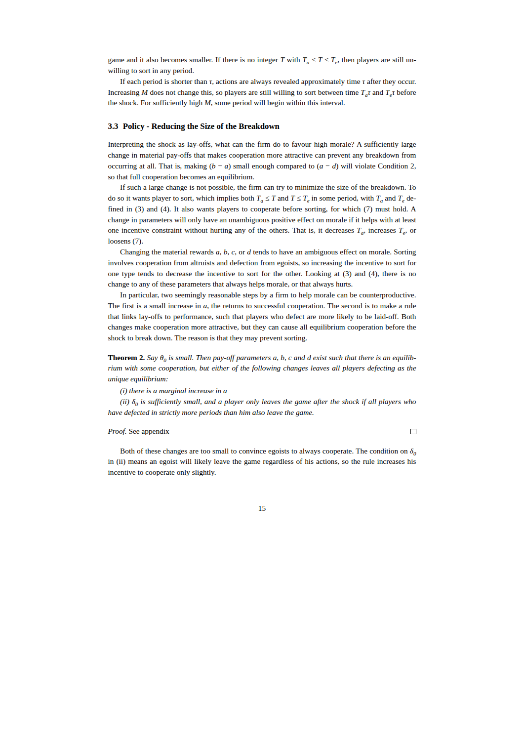game and it also becomes smaller. If there is no integer T with Ta ≤ T ≤ Te, then players are still unwilling to sort in any period.
If each period is shorter than τ, actions are always revealed approximately time τ after they occur. Increasing M does not change this, so players are still willing to sort between time Taτ and Teτ before the shock. For sufficiently high M, some period will begin within this interval.
3.3 Policy - Reducing the Size of the Breakdown
Interpreting the shock as lay-offs, what can the firm do to favour high morale? A sufficiently large change in material pay-offs that makes cooperation more attractive can prevent any breakdown from occurring at all. That is, making (b − a) small enough compared to (a − d) will violate Condition 2, so that full cooperation becomes an equilibrium.
If such a large change is not possible, the firm can try to minimize the size of the breakdown. To do so it wants player to sort, which implies both Ta ≤ T and T ≤ Te in some period, with Ta and Te defined in (3) and (4). It also wants players to cooperate before sorting, for which (7) must hold. A change in parameters will only have an unambiguous positive effect on morale if it helps with at least one incentive constraint without hurting any of the others. That is, it decreases Ta, increases Te, or loosens (7).
Changing the material rewards a, b, c, or d tends to have an ambiguous effect on morale. Sorting involves cooperation from altruists and defection from egoists, so increasing the incentive to sort for one type tends to decrease the incentive to sort for the other. Looking at (3) and (4), there is no change to any of these parameters that always helps morale, or that always hurts.
In particular, two seemingly reasonable steps by a firm to help morale can be counterproductive. The first is a small increase in a, the returns to successful cooperation. The second is to make a rule that links lay-offs to performance, such that players who defect are more likely to be laid-off. Both changes make cooperation more attractive, but they can cause all equilibrium cooperation before the shock to break down. The reason is that they may prevent sorting.
Theorem 2. Say θ0 is small. Then pay-off parameters a, b, c and d exist such that there is an equilibrium with some cooperation, but either of the following changes leaves all players defecting as the unique equilibrium:
(i) there is a marginal increase in a
(ii) δ0 is sufficiently small, and a player only leaves the game after the shock if all players who have defected in strictly more periods than him also leave the game.
Proof. See appendix
Both of these changes are too small to convince egoists to always cooperate. The condition on δ0 in (ii) means an egoist will likely leave the game regardless of his actions, so the rule increases his incentive to cooperate only slightly.
15